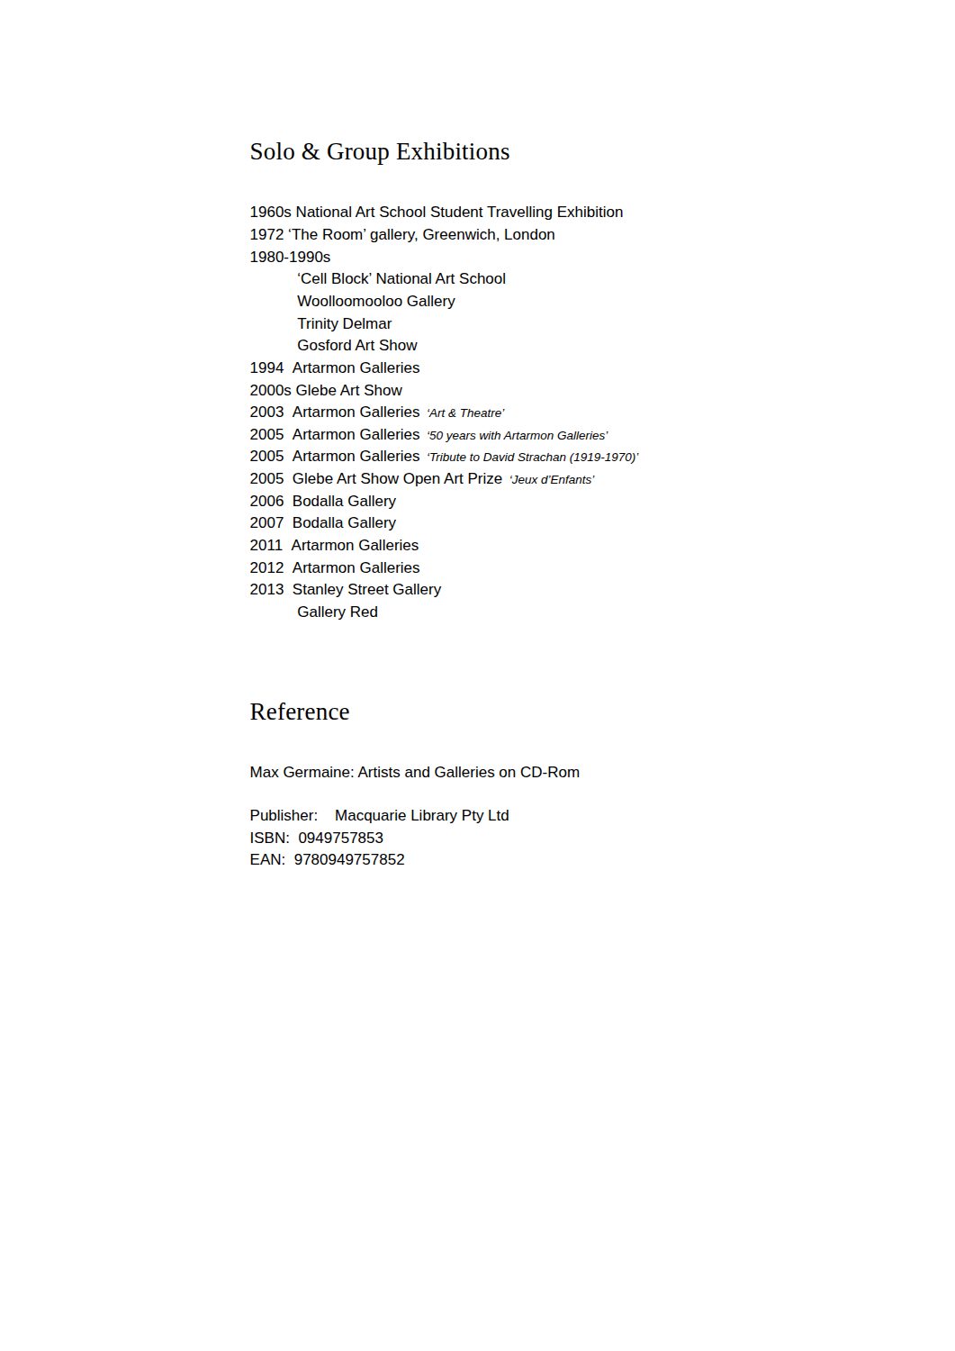Solo & Group Exhibitions
1960s National Art School Student Travelling Exhibition
1972 ‘The Room’ gallery, Greenwich, London
1980-1990s
‘Cell Block’ National Art School
Woolloomooloo Gallery
Trinity Delmar
Gosford Art Show
1994 Artarmon Galleries
2000s Glebe Art Show
2003 Artarmon Galleries‘Art & Theatre’
2005 Artarmon Galleries‘50 years with Artarmon Galleries’
2005 Artarmon Galleries‘Tribute to David Strachan (1919-1970)’
2005 Glebe Art Show Open Art Prize‘Jeux d’Enfants’
2006 Bodalla Gallery
2007 Bodalla Gallery
2011 Artarmon Galleries
2012 Artarmon Galleries
2013 Stanley Street Gallery
Gallery Red
Reference
Max Germaine: Artists and Galleries on CD-Rom
Publisher: Macquarie Library Pty Ltd
ISBN: 0949757853
EAN: 9780949757852